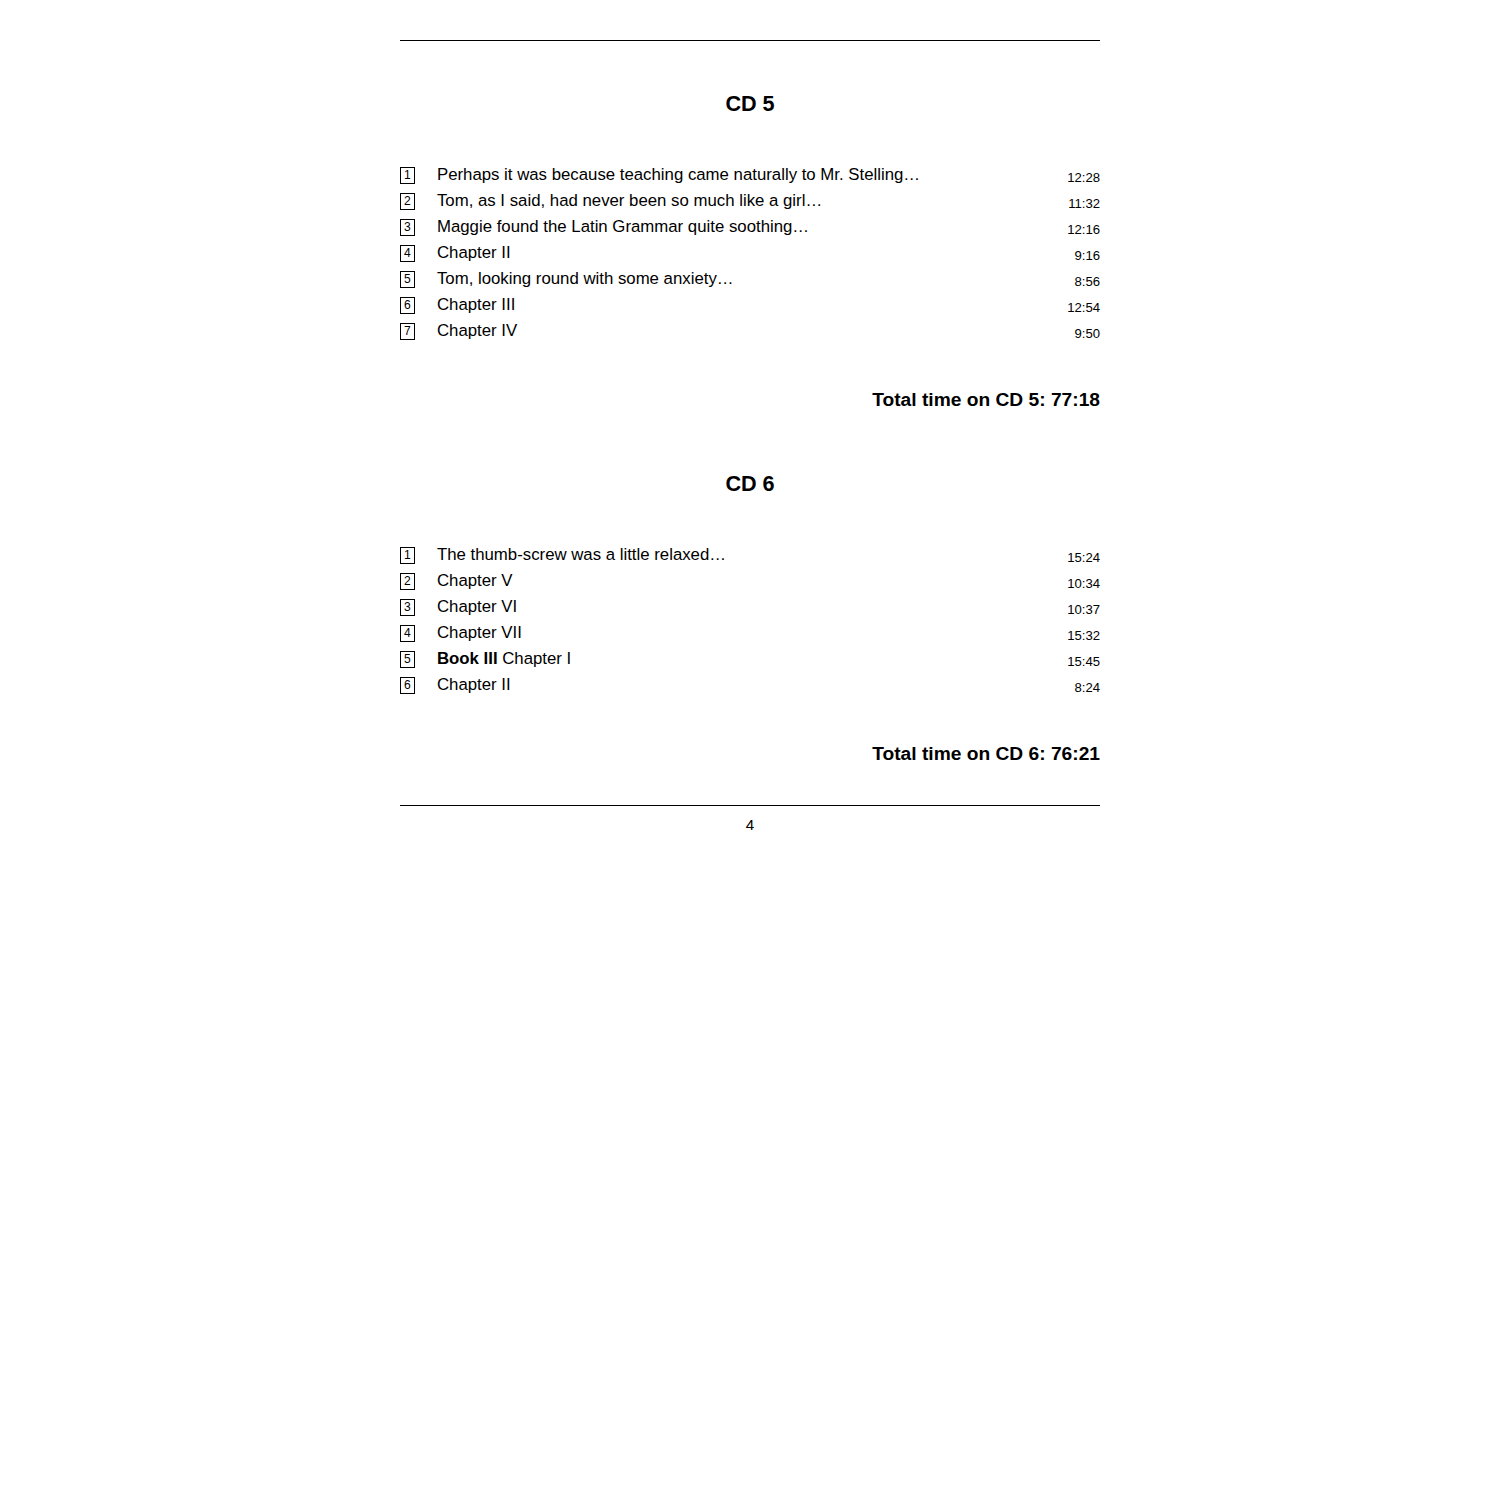CD 5
| 1 | Perhaps it was because teaching came naturally to Mr. Stelling… | 12:28 |
| 2 | Tom, as I said, had never been so much like a girl… | 11:32 |
| 3 | Maggie found the Latin Grammar quite soothing… | 12:16 |
| 4 | Chapter II | 9:16 |
| 5 | Tom, looking round with some anxiety… | 8:56 |
| 6 | Chapter III | 12:54 |
| 7 | Chapter IV | 9:50 |
Total time on CD 5: 77:18
CD 6
| 1 | The thumb-screw was a little relaxed… | 15:24 |
| 2 | Chapter V | 10:34 |
| 3 | Chapter VI | 10:37 |
| 4 | Chapter VII | 15:32 |
| 5 | Book III Chapter I | 15:45 |
| 6 | Chapter II | 8:24 |
Total time on CD 6: 76:21
4